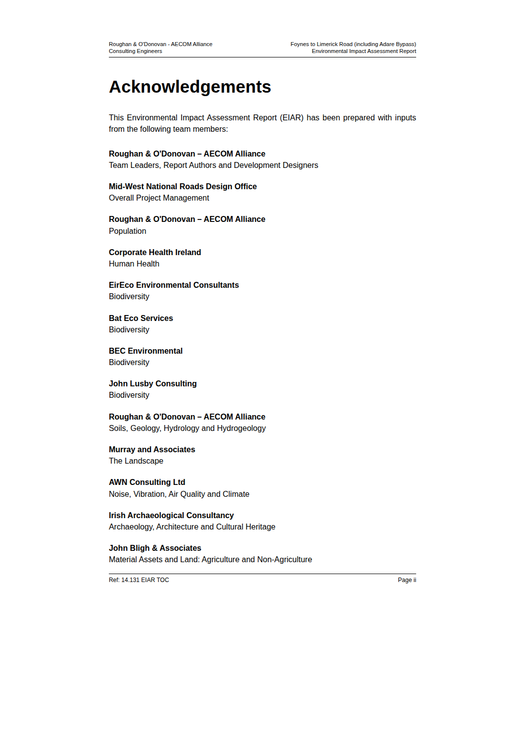| Roughan & O'Donovan - AECOM Alliance | Foynes to Limerick Road (including Adare Bypass) |
| Consulting Engineers | Environmental Impact Assessment Report |
Acknowledgements
This Environmental Impact Assessment Report (EIAR) has been prepared with inputs from the following team members:
Roughan & O'Donovan – AECOM Alliance
Team Leaders, Report Authors and Development Designers
Mid-West National Roads Design Office
Overall Project Management
Roughan & O'Donovan – AECOM Alliance
Population
Corporate Health Ireland
Human Health
EirEco Environmental Consultants
Biodiversity
Bat Eco Services
Biodiversity
BEC Environmental
Biodiversity
John Lusby Consulting
Biodiversity
Roughan & O'Donovan – AECOM Alliance
Soils, Geology, Hydrology and Hydrogeology
Murray and Associates
The Landscape
AWN Consulting Ltd
Noise, Vibration, Air Quality and Climate
Irish Archaeological Consultancy
Archaeology, Architecture and Cultural Heritage
John Bligh & Associates
Material Assets and Land: Agriculture and Non-Agriculture
| Ref: 14.131 EIAR TOC | Page ii |